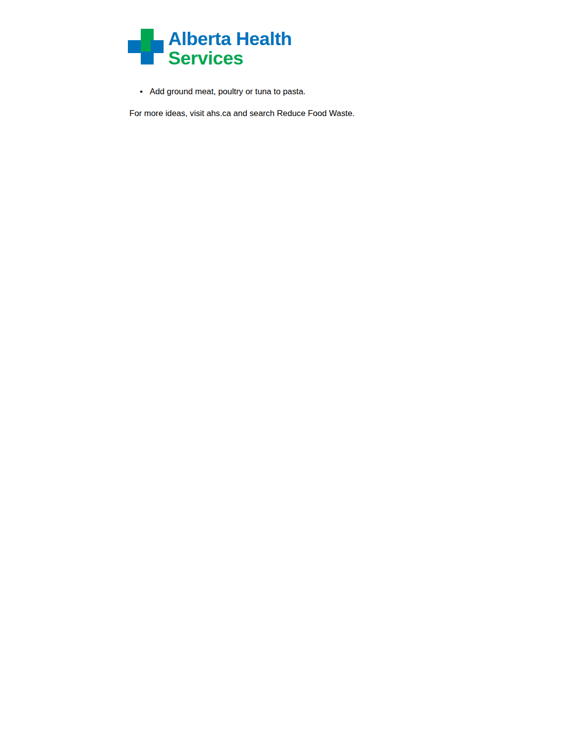Alberta Health Services
Add ground meat, poultry or tuna to pasta.
For more ideas, visit ahs.ca and search Reduce Food Waste.